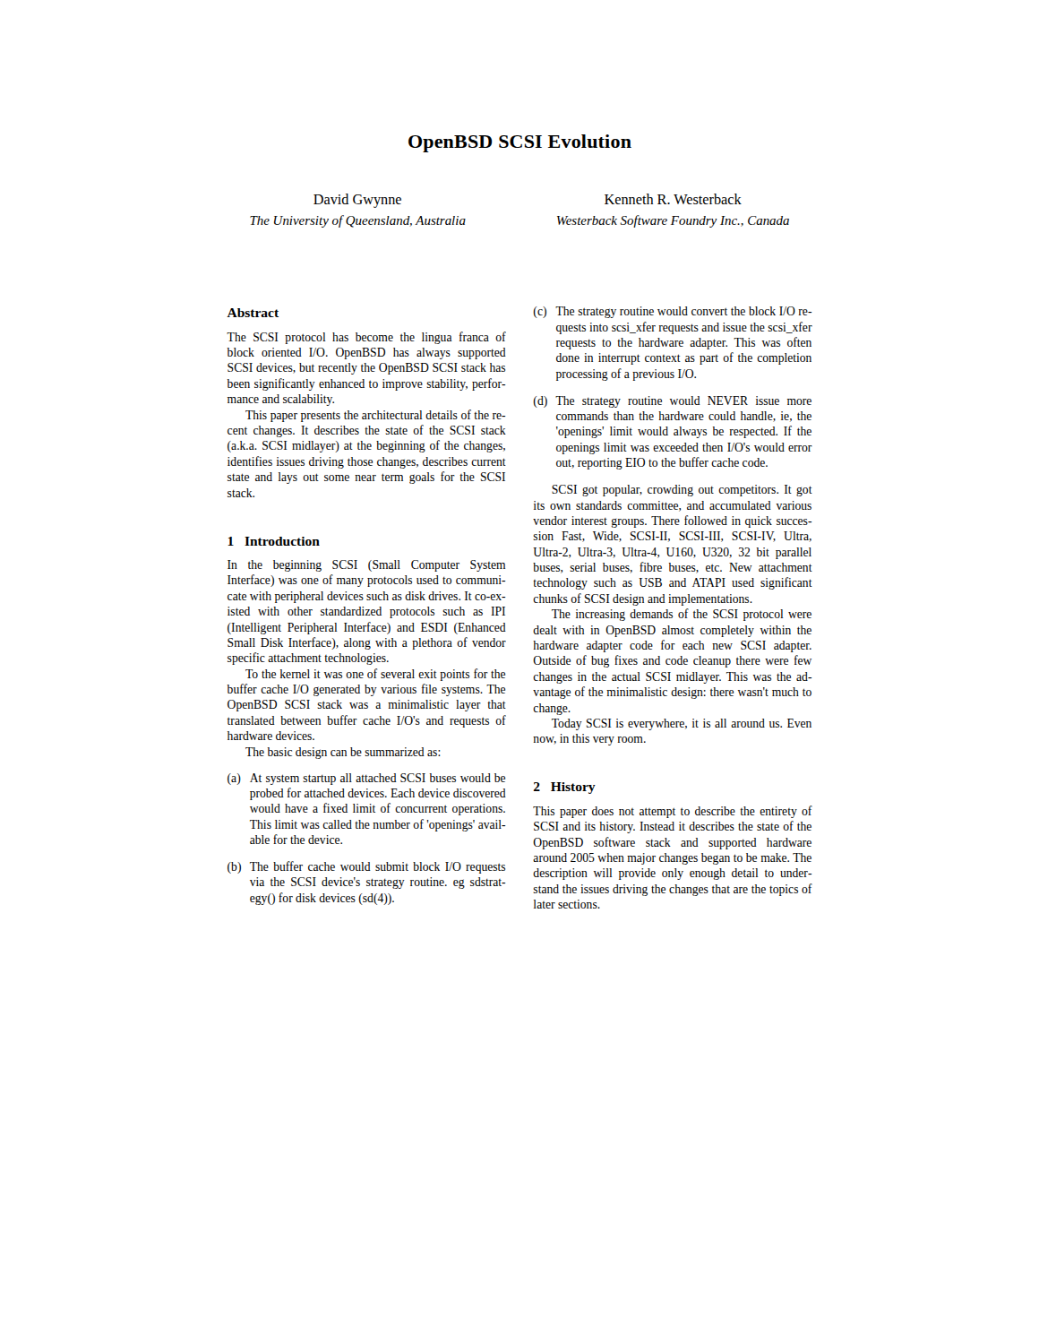OpenBSD SCSI Evolution
David Gwynne
The University of Queensland, Australia
Kenneth R. Westerback
Westerback Software Foundry Inc., Canada
Abstract
The SCSI protocol has become the lingua franca of block oriented I/O. OpenBSD has always supported SCSI devices, but recently the OpenBSD SCSI stack has been significantly enhanced to improve stability, performance and scalability.
This paper presents the architectural details of the recent changes. It describes the state of the SCSI stack (a.k.a. SCSI midlayer) at the beginning of the changes, identifies issues driving those changes, describes current state and lays out some near term goals for the SCSI stack.
1 Introduction
In the beginning SCSI (Small Computer System Interface) was one of many protocols used to communicate with peripheral devices such as disk drives. It co-existed with other standardized protocols such as IPI (Intelligent Peripheral Interface) and ESDI (Enhanced Small Disk Interface), along with a plethora of vendor specific attachment technologies.
To the kernel it was one of several exit points for the buffer cache I/O generated by various file systems. The OpenBSD SCSI stack was a minimalistic layer that translated between buffer cache I/O's and requests of hardware devices.
The basic design can be summarized as:
(a) At system startup all attached SCSI buses would be probed for attached devices. Each device discovered would have a fixed limit of concurrent operations. This limit was called the number of 'openings' available for the device.
(b) The buffer cache would submit block I/O requests via the SCSI device's strategy routine. eg sdstrategy() for disk devices (sd(4)).
(c) The strategy routine would convert the block I/O requests into scsi_xfer requests and issue the scsi_xfer requests to the hardware adapter. This was often done in interrupt context as part of the completion processing of a previous I/O.
(d) The strategy routine would NEVER issue more commands than the hardware could handle, ie, the 'openings' limit would always be respected. If the openings limit was exceeded then I/O's would error out, reporting EIO to the buffer cache code.
SCSI got popular, crowding out competitors. It got its own standards committee, and accumulated various vendor interest groups. There followed in quick succession Fast, Wide, SCSI-II, SCSI-III, SCSI-IV, Ultra, Ultra-2, Ultra-3, Ultra-4, U160, U320, 32 bit parallel buses, serial buses, fibre buses, etc. New attachment technology such as USB and ATAPI used significant chunks of SCSI design and implementations.
The increasing demands of the SCSI protocol were dealt with in OpenBSD almost completely within the hardware adapter code for each new SCSI adapter. Outside of bug fixes and code cleanup there were few changes in the actual SCSI midlayer. This was the advantage of the minimalistic design: there wasn't much to change.
Today SCSI is everywhere, it is all around us. Even now, in this very room.
2 History
This paper does not attempt to describe the entirety of SCSI and its history. Instead it describes the state of the OpenBSD software stack and supported hardware around 2005 when major changes began to be make. The description will provide only enough detail to understand the issues driving the changes that are the topics of later sections.